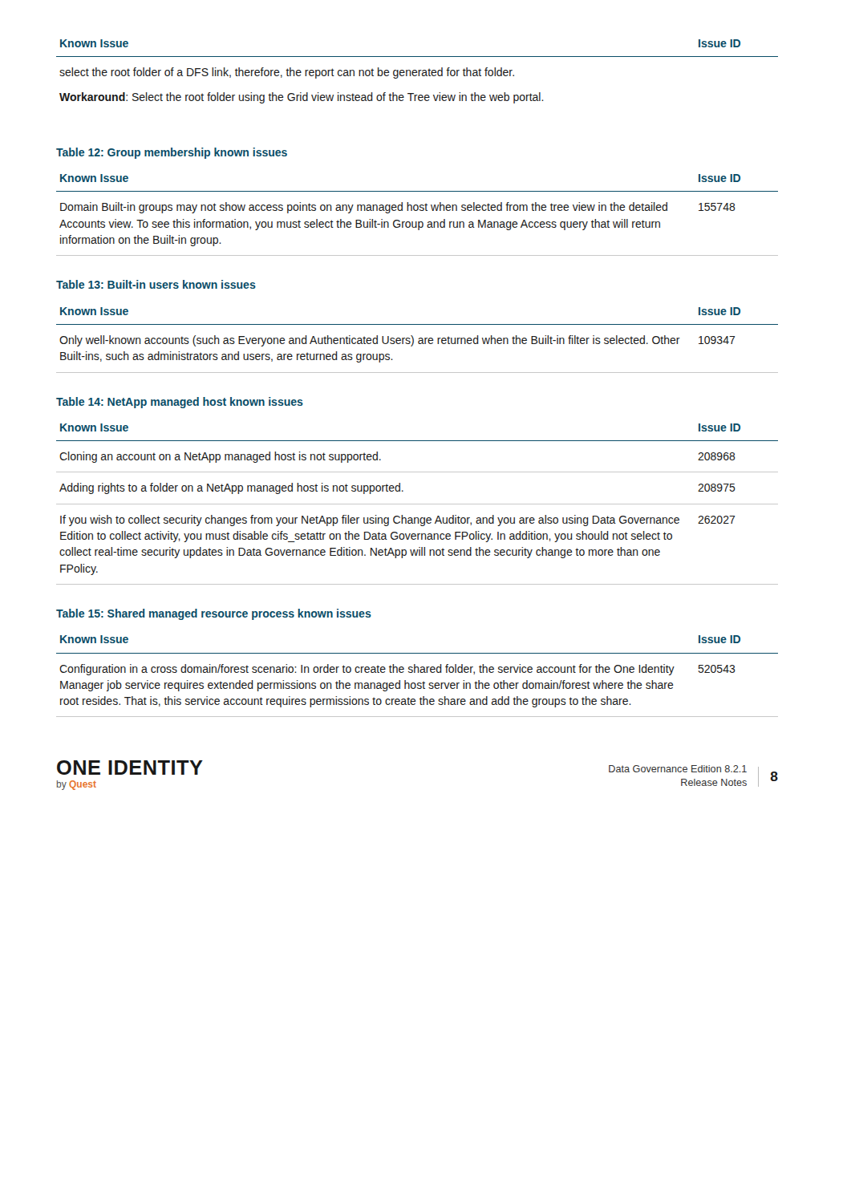| Known Issue | Issue ID |
| --- | --- |
| select the root folder of a DFS link, therefore, the report can not be generated for that folder. Workaround : Select the root folder using the Grid view instead of the Tree view in the web portal. | |
Table 12: Group membership known issues
| Known Issue | Issue ID |
| --- | --- |
| Domain Built-in groups may not show access points on any managed host when selected from the tree view in the detailed Accounts view. To see this information, you must select the Built-in Group and run a Manage Access query that will return information on the Built-in group. | 155748 |
Table 13: Built-in users known issues
| Known Issue | Issue ID |
| --- | --- |
| Only well-known accounts (such as Everyone and Authenticated Users) are returned when the Built-in filter is selected. Other Built-ins, such as administrators and users, are returned as groups. | 109347 |
Table 14: NetApp managed host known issues
| Known Issue | Issue ID |
| --- | --- |
| Cloning an account on a NetApp managed host is not supported. | 208968 |
| Adding rights to a folder on a NetApp managed host is not supported. | 208975 |
| If you wish to collect security changes from your NetApp filer using Change Auditor, and you are also using Data Governance Edition to collect activity, you must disable cifs_setattr on the Data Governance FPolicy. In addition, you should not select to collect real-time security updates in Data Governance Edition. NetApp will not send the security change to more than one FPolicy. | 262027 |
Table 15: Shared managed resource process known issues
| Known Issue | Issue ID |
| --- | --- |
| Configuration in a cross domain/forest scenario: In order to create the shared folder, the service account for the One Identity Manager job service requires extended permissions on the managed host server in the other domain/forest where the share root resides. That is, this service account requires permissions to create the share and add the groups to the share. | 520543 |
ONE IDENTITY
by Quest
Data Governance Edition 8.2.1
Release Notes
8